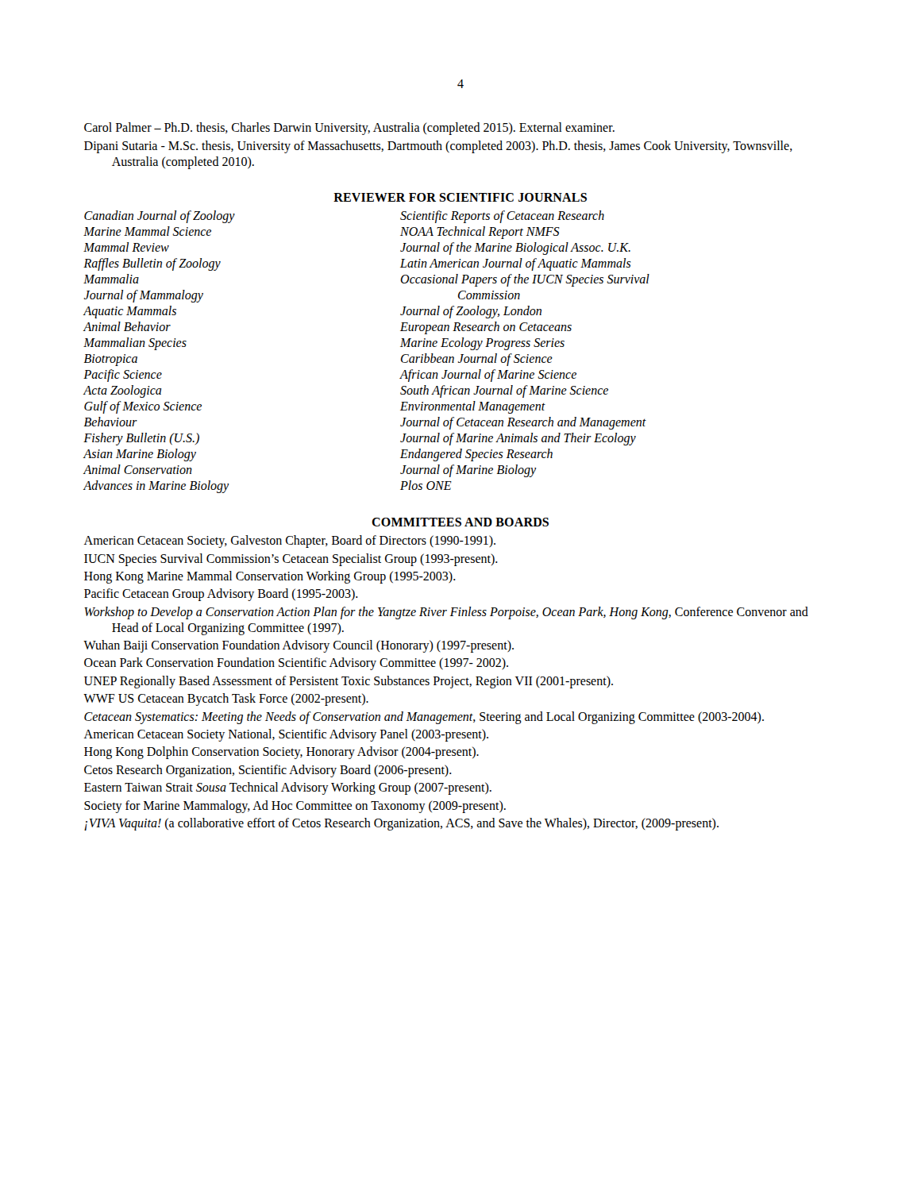4
Carol Palmer – Ph.D. thesis, Charles Darwin University, Australia (completed 2015). External examiner.
Dipani Sutaria - M.Sc. thesis, University of Massachusetts, Dartmouth (completed 2003). Ph.D. thesis, James Cook University, Townsville, Australia (completed 2010).
REVIEWER FOR SCIENTIFIC JOURNALS
| Canadian Journal of Zoology | Scientific Reports of Cetacean Research |
| Marine Mammal Science | NOAA Technical Report NMFS |
| Mammal Review | Journal of the Marine Biological Assoc. U.K. |
| Raffles Bulletin of Zoology | Latin American Journal of Aquatic Mammals |
| Mammalia | Occasional Papers of the IUCN Species Survival |
| Journal of Mammalogy | Commission |
| Aquatic Mammals | Journal of Zoology, London |
| Animal Behavior | European Research on Cetaceans |
| Mammalian Species | Marine Ecology Progress Series |
| Biotropica | Caribbean Journal of Science |
| Pacific Science | African Journal of Marine Science |
| Acta Zoologica | South African Journal of Marine Science |
| Gulf of Mexico Science | Environmental Management |
| Behaviour | Journal of Cetacean Research and Management |
| Fishery Bulletin (U.S.) | Journal of Marine Animals and Their Ecology |
| Asian Marine Biology | Endangered Species Research |
| Animal Conservation | Journal of Marine Biology |
| Advances in Marine Biology | Plos ONE |
COMMITTEES AND BOARDS
American Cetacean Society, Galveston Chapter, Board of Directors (1990-1991).
IUCN Species Survival Commission’s Cetacean Specialist Group (1993-present).
Hong Kong Marine Mammal Conservation Working Group (1995-2003).
Pacific Cetacean Group Advisory Board (1995-2003).
Workshop to Develop a Conservation Action Plan for the Yangtze River Finless Porpoise, Ocean Park, Hong Kong, Conference Convenor and Head of Local Organizing Committee (1997).
Wuhan Baiji Conservation Foundation Advisory Council (Honorary) (1997-present).
Ocean Park Conservation Foundation Scientific Advisory Committee (1997- 2002).
UNEP Regionally Based Assessment of Persistent Toxic Substances Project, Region VII (2001-present).
WWF US Cetacean Bycatch Task Force (2002-present).
Cetacean Systematics: Meeting the Needs of Conservation and Management, Steering and Local Organizing Committee (2003-2004).
American Cetacean Society National, Scientific Advisory Panel (2003-present).
Hong Kong Dolphin Conservation Society, Honorary Advisor (2004-present).
Cetos Research Organization, Scientific Advisory Board (2006-present).
Eastern Taiwan Strait Sousa Technical Advisory Working Group (2007-present).
Society for Marine Mammalogy, Ad Hoc Committee on Taxonomy (2009-present).
¡VIVA Vaquita! (a collaborative effort of Cetos Research Organization, ACS, and Save the Whales), Director, (2009-present).